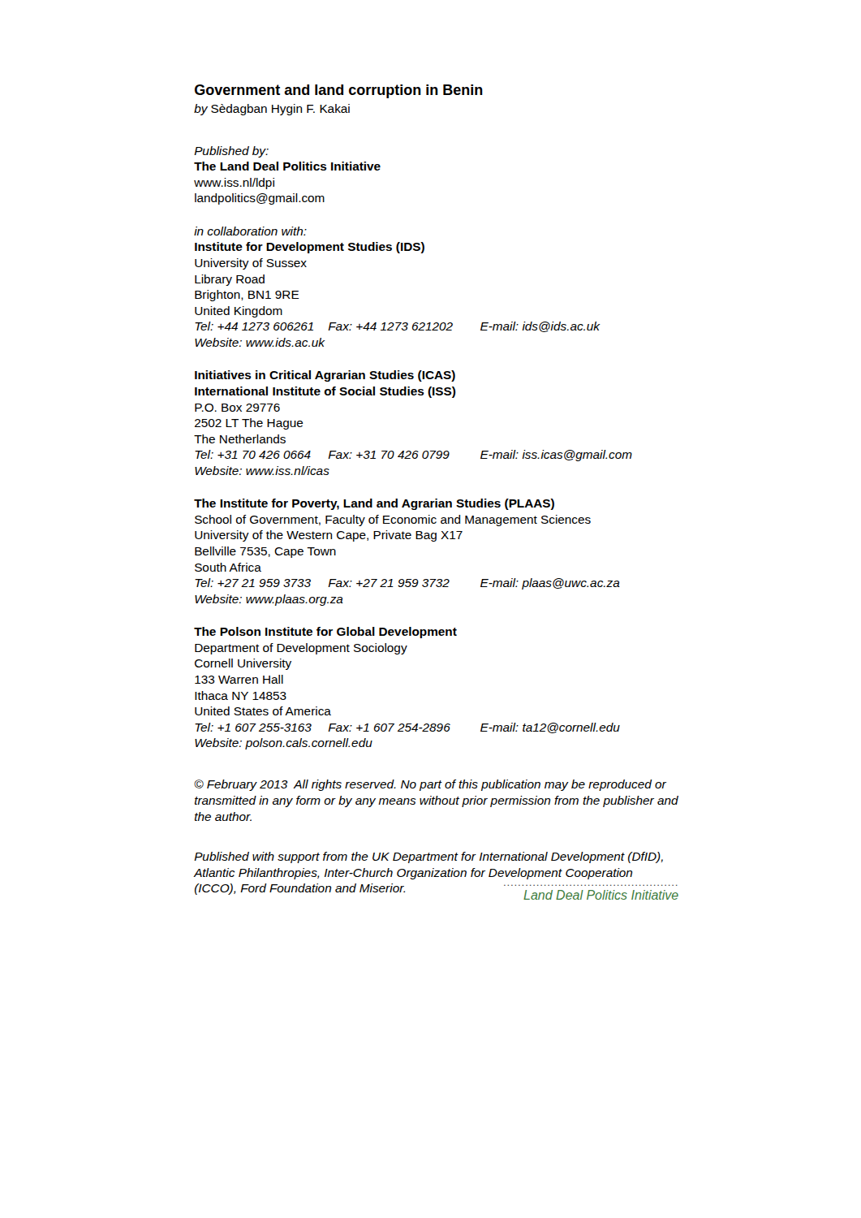Government and land corruption in Benin
by Sèdagban Hygin F. Kakai
Published by:
The Land Deal Politics Initiative
www.iss.nl/ldpi
landpolitics@gmail.com
in collaboration with:
Institute for Development Studies (IDS)
University of Sussex
Library Road
Brighton, BN1 9RE
United Kingdom
Tel: +44 1273 606261 Fax: +44 1273 621202 E-mail: ids@ids.ac.uk Website: www.ids.ac.uk
Initiatives in Critical Agrarian Studies (ICAS)
International Institute of Social Studies (ISS)
P.O. Box 29776
2502 LT The Hague
The Netherlands
Tel: +31 70 426 0664 Fax: +31 70 426 0799 E-mail: iss.icas@gmail.com Website: www.iss.nl/icas
The Institute for Poverty, Land and Agrarian Studies (PLAAS)
School of Government, Faculty of Economic and Management Sciences
University of the Western Cape, Private Bag X17
Bellville 7535, Cape Town
South Africa
Tel: +27 21 959 3733 Fax: +27 21 959 3732 E-mail: plaas@uwc.ac.za Website: www.plaas.org.za
The Polson Institute for Global Development
Department of Development Sociology
Cornell University
133 Warren Hall
Ithaca NY 14853
United States of America
Tel: +1 607 255-3163 Fax: +1 607 254-2896 E-mail: ta12@cornell.edu Website: polson.cals.cornell.edu
© February 2013 All rights reserved. No part of this publication may be reproduced or transmitted in any form or by any means without prior permission from the publisher and the author.
Published with support from the UK Department for International Development (DfID), Atlantic Philanthropies, Inter-Church Organization for Development Cooperation (ICCO), Ford Foundation and Miserior.
................................................ Land Deal Politics Initiative